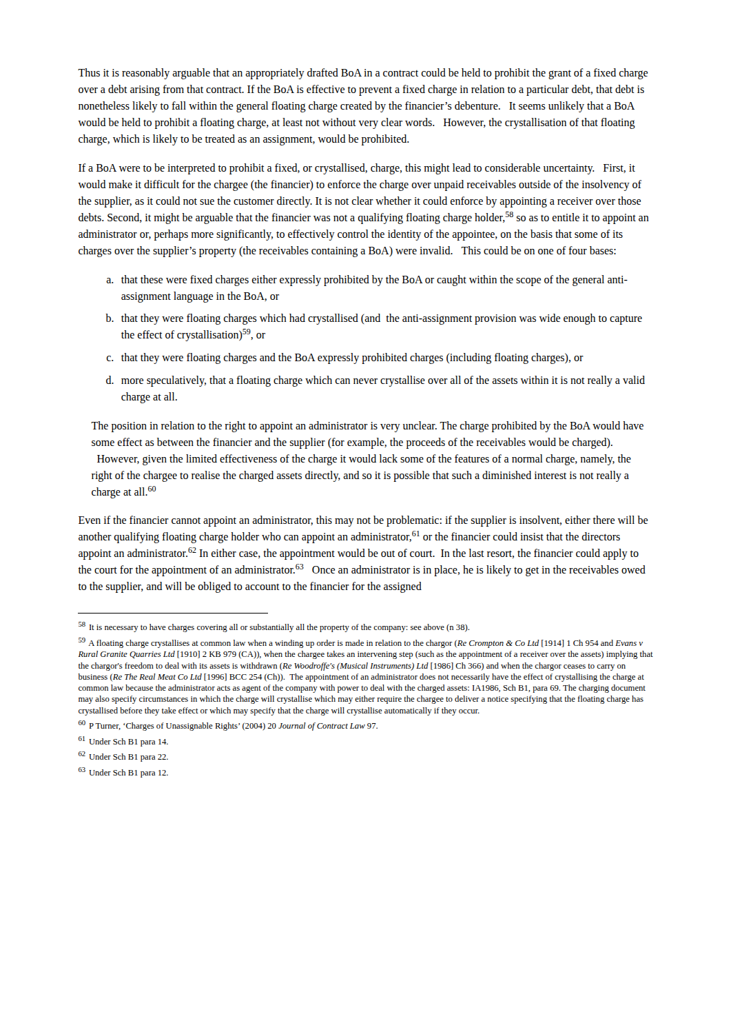Thus it is reasonably arguable that an appropriately drafted BoA in a contract could be held to prohibit the grant of a fixed charge over a debt arising from that contract. If the BoA is effective to prevent a fixed charge in relation to a particular debt, that debt is nonetheless likely to fall within the general floating charge created by the financier’s debenture. It seems unlikely that a BoA would be held to prohibit a floating charge, at least not without very clear words. However, the crystallisation of that floating charge, which is likely to be treated as an assignment, would be prohibited.
If a BoA were to be interpreted to prohibit a fixed, or crystallised, charge, this might lead to considerable uncertainty. First, it would make it difficult for the chargee (the financier) to enforce the charge over unpaid receivables outside of the insolvency of the supplier, as it could not sue the customer directly. It is not clear whether it could enforce by appointing a receiver over those debts. Second, it might be arguable that the financier was not a qualifying floating charge holder,58 so as to entitle it to appoint an administrator or, perhaps more significantly, to effectively control the identity of the appointee, on the basis that some of its charges over the supplier’s property (the receivables containing a BoA) were invalid. This could be on one of four bases:
that these were fixed charges either expressly prohibited by the BoA or caught within the scope of the general anti-assignment language in the BoA, or
that they were floating charges which had crystallised (and the anti-assignment provision was wide enough to capture the effect of crystallisation)59, or
that they were floating charges and the BoA expressly prohibited charges (including floating charges), or
more speculatively, that a floating charge which can never crystallise over all of the assets within it is not really a valid charge at all.
The position in relation to the right to appoint an administrator is very unclear. The charge prohibited by the BoA would have some effect as between the financier and the supplier (for example, the proceeds of the receivables would be charged). However, given the limited effectiveness of the charge it would lack some of the features of a normal charge, namely, the right of the chargee to realise the charged assets directly, and so it is possible that such a diminished interest is not really a charge at all.60
Even if the financier cannot appoint an administrator, this may not be problematic: if the supplier is insolvent, either there will be another qualifying floating charge holder who can appoint an administrator,61 or the financier could insist that the directors appoint an administrator.62 In either case, the appointment would be out of court. In the last resort, the financier could apply to the court for the appointment of an administrator.63 Once an administrator is in place, he is likely to get in the receivables owed to the supplier, and will be obliged to account to the financier for the assigned
58 It is necessary to have charges covering all or substantially all the property of the company: see above (n 38).
59 A floating charge crystallises at common law when a winding up order is made in relation to the chargor (Re Crompton & Co Ltd [1914] 1 Ch 954 and Evans v Rural Granite Quarries Ltd [1910] 2 KB 979 (CA)), when the chargee takes an intervening step (such as the appointment of a receiver over the assets) implying that the chargor's freedom to deal with its assets is withdrawn (Re Woodroffe's (Musical Instruments) Ltd [1986] Ch 366) and when the chargor ceases to carry on business (Re The Real Meat Co Ltd [1996] BCC 254 (Ch)). The appointment of an administrator does not necessarily have the effect of crystallising the charge at common law because the administrator acts as agent of the company with power to deal with the charged assets: IA1986, Sch B1, para 69. The charging document may also specify circumstances in which the charge will crystallise which may either require the chargee to deliver a notice specifying that the floating charge has crystallised before they take effect or which may specify that the charge will crystallise automatically if they occur.
60 P Turner, ‘Charges of Unassignable Rights’ (2004) 20 Journal of Contract Law 97.
61 Under Sch B1 para 14.
62 Under Sch B1 para 22.
63 Under Sch B1 para 12.